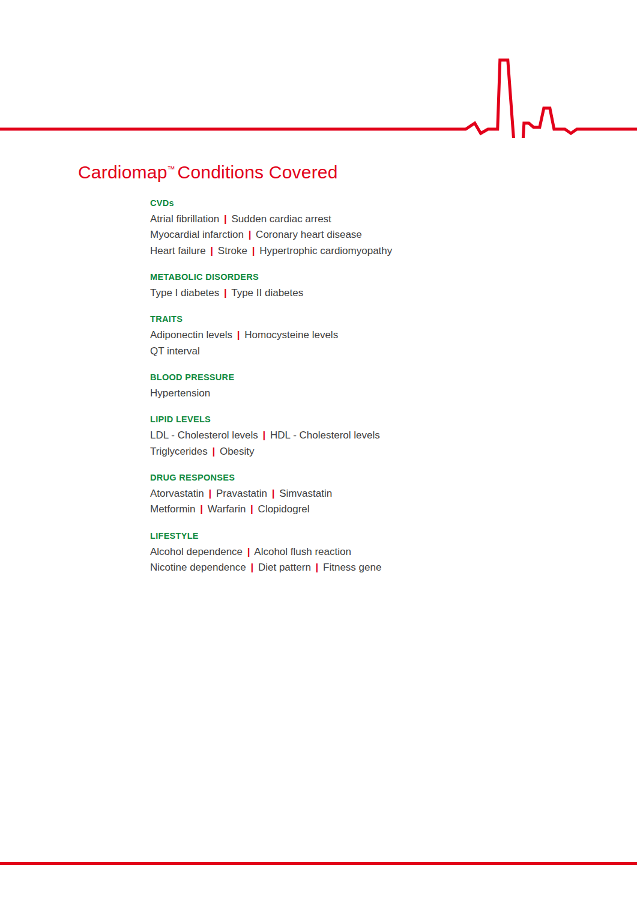Cardiomap™Conditions Covered
CVDs
Atrial fibrillation | Sudden cardiac arrest
Myocardial infarction | Coronary heart disease
Heart failure | Stroke | Hypertrophic cardiomyopathy
METABOLIC DISORDERS
Type I diabetes | Type II diabetes
TRAITS
Adiponectin levels | Homocysteine levels
QT interval
BLOOD PRESSURE
Hypertension
LIPID LEVELS
LDL - Cholesterol levels | HDL - Cholesterol levels
Triglycerides | Obesity
DRUG RESPONSES
Atorvastatin | Pravastatin | Simvastatin
Metformin | Warfarin | Clopidogrel
LIFESTYLE
Alcohol dependence | Alcohol flush reaction
Nicotine dependence | Diet pattern | Fitness gene